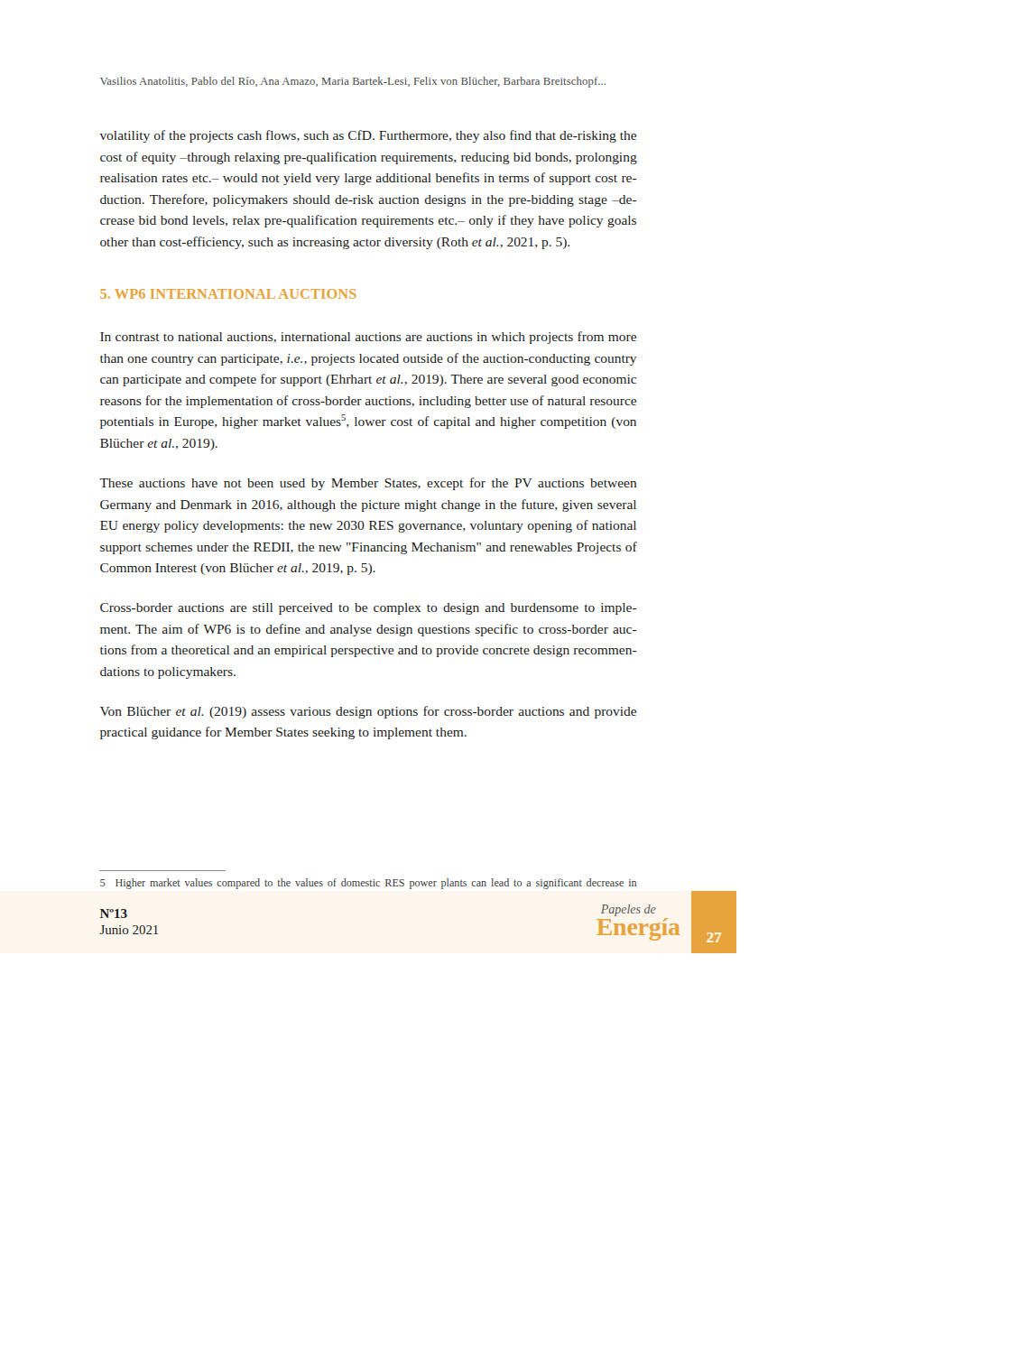Vasilios Anatolitis, Pablo del Río, Ana Amazo, Maria Bartek-Lesi, Felix von Blücher, Barbara Breitschopf...
volatility of the projects cash flows, such as CfD. Furthermore, they also find that de-risking the cost of equity –through relaxing pre-qualification requirements, reducing bid bonds, prolonging realisation rates etc.– would not yield very large additional benefits in terms of support cost reduction. Therefore, policymakers should de-risk auction designs in the pre-bidding stage –decrease bid bond levels, relax pre-qualification requirements etc.– only if they have policy goals other than cost-efficiency, such as increasing actor diversity (Roth et al., 2021, p. 5).
5. WP6 INTERNATIONAL AUCTIONS
In contrast to national auctions, international auctions are auctions in which projects from more than one country can participate, i.e., projects located outside of the auction-conducting country can participate and compete for support (Ehrhart et al., 2019). There are several good economic reasons for the implementation of cross-border auctions, including better use of natural resource potentials in Europe, higher market values5, lower cost of capital and higher competition (von Blücher et al., 2019).
These auctions have not been used by Member States, except for the PV auctions between Germany and Denmark in 2016, although the picture might change in the future, given several EU energy policy developments: the new 2030 RES governance, voluntary opening of national support schemes under the REDII, the new "Financing Mechanism" and renewables Projects of Common Interest (von Blücher et al., 2019, p. 5).
Cross-border auctions are still perceived to be complex to design and burdensome to implement. The aim of WP6 is to define and analyse design questions specific to cross-border auctions from a theoretical and an empirical perspective and to provide concrete design recommendations to policymakers.
Von Blücher et al. (2019) assess various design options for cross-border auctions and provide practical guidance for Member States seeking to implement them.
5 Higher market values compared to the values of domestic RES power plants can lead to a significant decrease in support payments.
Nº13
Junio 2021
Papeles de
Energía
27